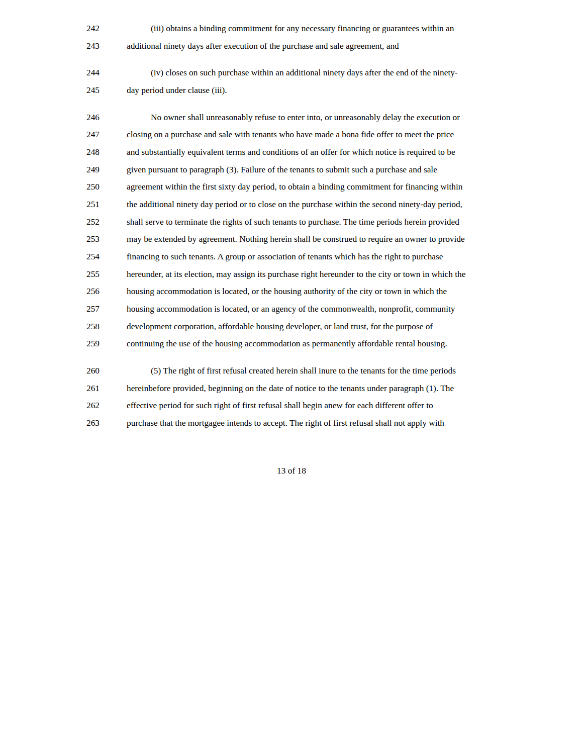242
(iii) obtains a binding commitment for any necessary financing or guarantees within an
243
additional ninety days after execution of the purchase and sale agreement, and
244
(iv) closes on such purchase within an additional ninety days after the end of the ninety-
245
day period under clause (iii).
246
No owner shall unreasonably refuse to enter into, or unreasonably delay the execution or
247
closing on a purchase and sale with tenants who have made a bona fide offer to meet the price
248
and substantially equivalent terms and conditions of an offer for which notice is required to be
249
given pursuant to paragraph (3). Failure of the tenants to submit such a purchase and sale
250
agreement within the first sixty day period, to obtain a binding commitment for financing within
251
the additional ninety day period or to close on the purchase within the second ninety-day period,
252
shall serve to terminate the rights of such tenants to purchase. The time periods herein provided
253
may be extended by agreement. Nothing herein shall be construed to require an owner to provide
254
financing to such tenants. A group or association of tenants which has the right to purchase
255
hereunder, at its election, may assign its purchase right hereunder to the city or town in which the
256
housing accommodation is located, or the housing authority of the city or town in which the
257
housing accommodation is located, or an agency of the commonwealth, nonprofit, community
258
development corporation, affordable housing developer, or land trust, for the purpose of
259
continuing the use of the housing accommodation as permanently affordable rental housing.
260
(5) The right of first refusal created herein shall inure to the tenants for the time periods
261
hereinbefore provided, beginning on the date of notice to the tenants under paragraph (1). The
262
effective period for such right of first refusal shall begin anew for each different offer to
263
purchase that the mortgagee intends to accept. The right of first refusal shall not apply with
13 of 18